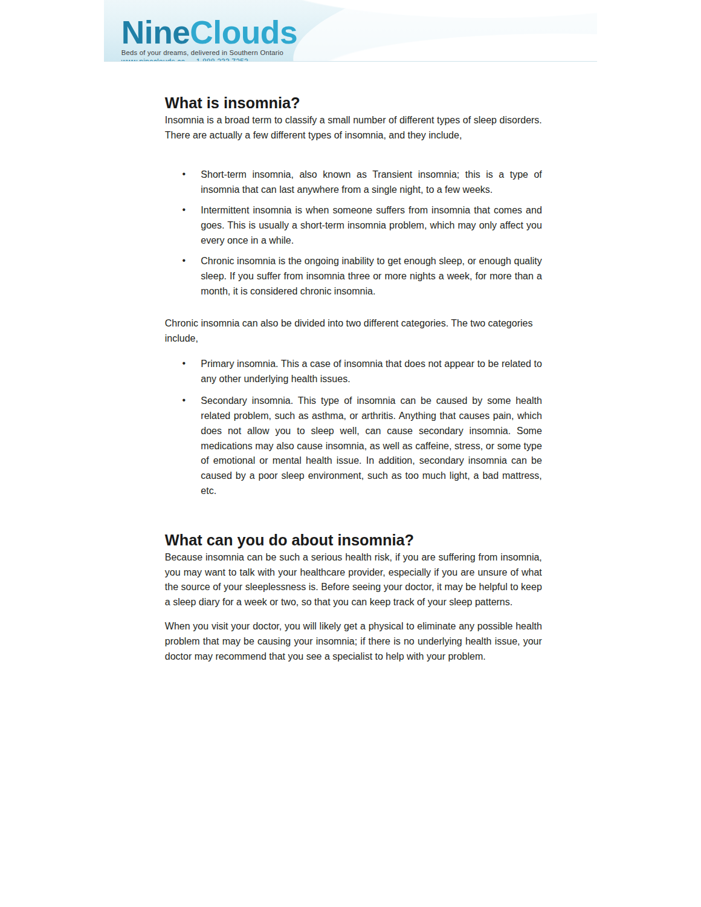Nine Clouds
Beds of your dreams, delivered in Southern Ontario
www.nineclouds.ca - 1.888.233.7253
What is insomnia?
Insomnia is a broad term to classify a small number of different types of sleep disorders. There are actually a few different types of insomnia, and they include,
Short-term insomnia, also known as Transient insomnia; this is a type of insomnia that can last anywhere from a single night, to a few weeks.
Intermittent insomnia is when someone suffers from insomnia that comes and goes. This is usually a short-term insomnia problem, which may only affect you every once in a while.
Chronic insomnia is the ongoing inability to get enough sleep, or enough quality sleep. If you suffer from insomnia three or more nights a week, for more than a month, it is considered chronic insomnia.
Chronic insomnia can also be divided into two different categories. The two categories include,
Primary insomnia. This a case of insomnia that does not appear to be related to any other underlying health issues.
Secondary insomnia. This type of insomnia can be caused by some health related problem, such as asthma, or arthritis. Anything that causes pain, which does not allow you to sleep well, can cause secondary insomnia. Some medications may also cause insomnia, as well as caffeine, stress, or some type of emotional or mental health issue. In addition, secondary insomnia can be caused by a poor sleep environment, such as too much light, a bad mattress, etc.
What can you do about insomnia?
Because insomnia can be such a serious health risk, if you are suffering from insomnia, you may want to talk with your healthcare provider, especially if you are unsure of what the source of your sleeplessness is. Before seeing your doctor, it may be helpful to keep a sleep diary for a week or two, so that you can keep track of your sleep patterns.
When you visit your doctor, you will likely get a physical to eliminate any possible health problem that may be causing your insomnia; if there is no underlying health issue, your doctor may recommend that you see a specialist to help with your problem.